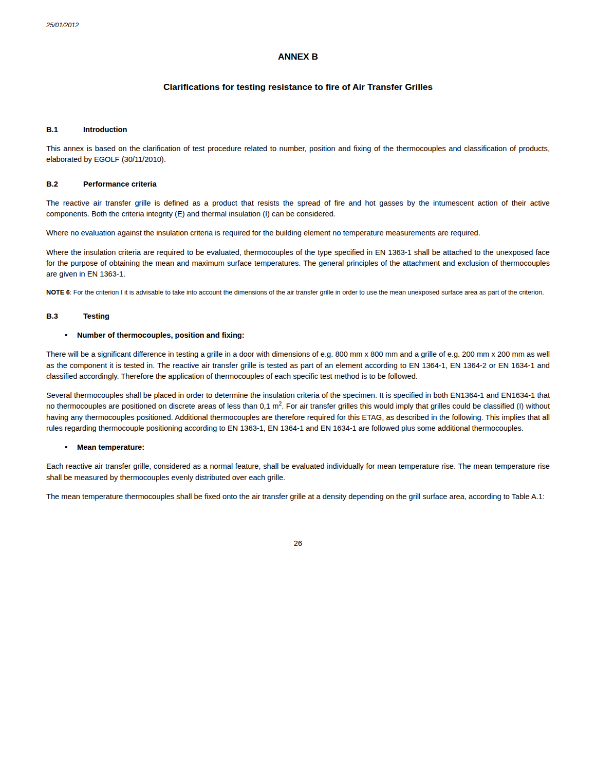25/01/2012
ANNEX B
Clarifications for testing resistance to fire of Air Transfer Grilles
B.1 Introduction
This annex is based on the clarification of test procedure related to number, position and fixing of the thermocouples and classification of products, elaborated by EGOLF (30/11/2010).
B.2 Performance criteria
The reactive air transfer grille is defined as a product that resists the spread of fire and hot gasses by the intumescent action of their active components. Both the criteria integrity (E) and thermal insulation (I) can be considered.
Where no evaluation against the insulation criteria is required for the building element no temperature measurements are required.
Where the insulation criteria are required to be evaluated, thermocouples of the type specified in EN 1363-1 shall be attached to the unexposed face for the purpose of obtaining the mean and maximum surface temperatures. The general principles of the attachment and exclusion of thermocouples are given in EN 1363-1.
NOTE 6: For the criterion I it is advisable to take into account the dimensions of the air transfer grille in order to use the mean unexposed surface area as part of the criterion.
B.3 Testing
Number of thermocouples, position and fixing:
There will be a significant difference in testing a grille in a door with dimensions of e.g. 800 mm x 800 mm and a grille of e.g. 200 mm x 200 mm as well as the component it is tested in. The reactive air transfer grille is tested as part of an element according to EN 1364-1, EN 1364-2 or EN 1634-1 and classified accordingly. Therefore the application of thermocouples of each specific test method is to be followed.
Several thermocouples shall be placed in order to determine the insulation criteria of the specimen. It is specified in both EN1364-1 and EN1634-1 that no thermocouples are positioned on discrete areas of less than 0,1 m2. For air transfer grilles this would imply that grilles could be classified (I) without having any thermocouples positioned. Additional thermocouples are therefore required for this ETAG, as described in the following. This implies that all rules regarding thermocouple positioning according to EN 1363-1, EN 1364-1 and EN 1634-1 are followed plus some additional thermocouples.
Mean temperature:
Each reactive air transfer grille, considered as a normal feature, shall be evaluated individually for mean temperature rise. The mean temperature rise shall be measured by thermocouples evenly distributed over each grille.
The mean temperature thermocouples shall be fixed onto the air transfer grille at a density depending on the grill surface area, according to Table A.1:
26